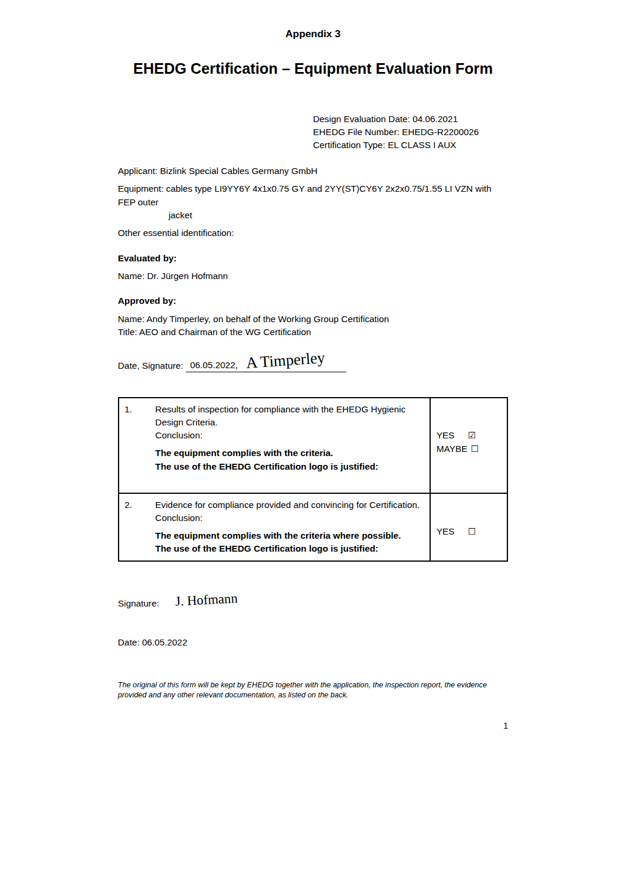Appendix 3
EHEDG Certification – Equipment Evaluation Form
Design Evaluation Date: 04.06.2021
EHEDG File Number: EHEDG-R2200026
Certification Type: EL CLASS I AUX
Applicant: Bizlink Special Cables Germany GmbH
Equipment: cables type LI9YY6Y 4x1x0.75 GY and 2YY(ST)CY6Y 2x2x0.75/1.55 LI VZN with FEP outer jacket
Other essential identification:
Evaluated by:
Name: Dr. Jürgen Hofmann
Approved by:
Name: Andy Timperley, on behalf of the Working Group Certification
Title: AEO and Chairman of the WG Certification
Date, Signature: 06.05.2022, A Timperley
| 1. | Results of inspection for compliance with the EHEDG Hygienic Design Criteria. Conclusion: The equipment complies with the criteria. The use of the EHEDG Certification logo is justified: | YES ☑ MAYBE ☐ |
| 2. | Evidence for compliance provided and convincing for Certification. Conclusion: The equipment complies with the criteria where possible. The use of the EHEDG Certification logo is justified: | YES ☐ |
Signature: J. Hofmann
Date: 06.05.2022
The original of this form will be kept by EHEDG together with the application, the inspection report, the evidence provided and any other relevant documentation, as listed on the back.
1